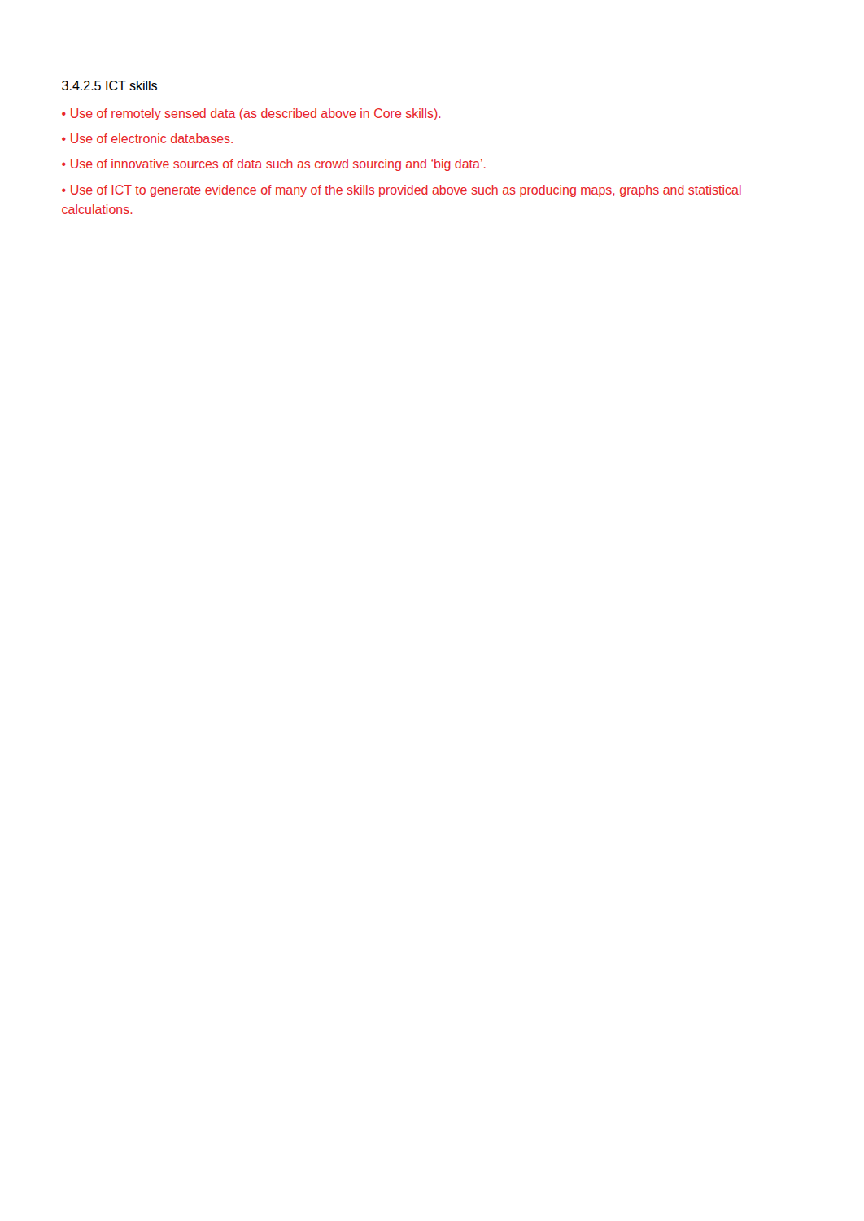3.4.2.5 ICT skills
Use of remotely sensed data (as described above in Core skills).
Use of electronic databases.
Use of innovative sources of data such as crowd sourcing and ‘big data’.
Use of ICT to generate evidence of many of the skills provided above such as producing maps, graphs and statistical calculations.